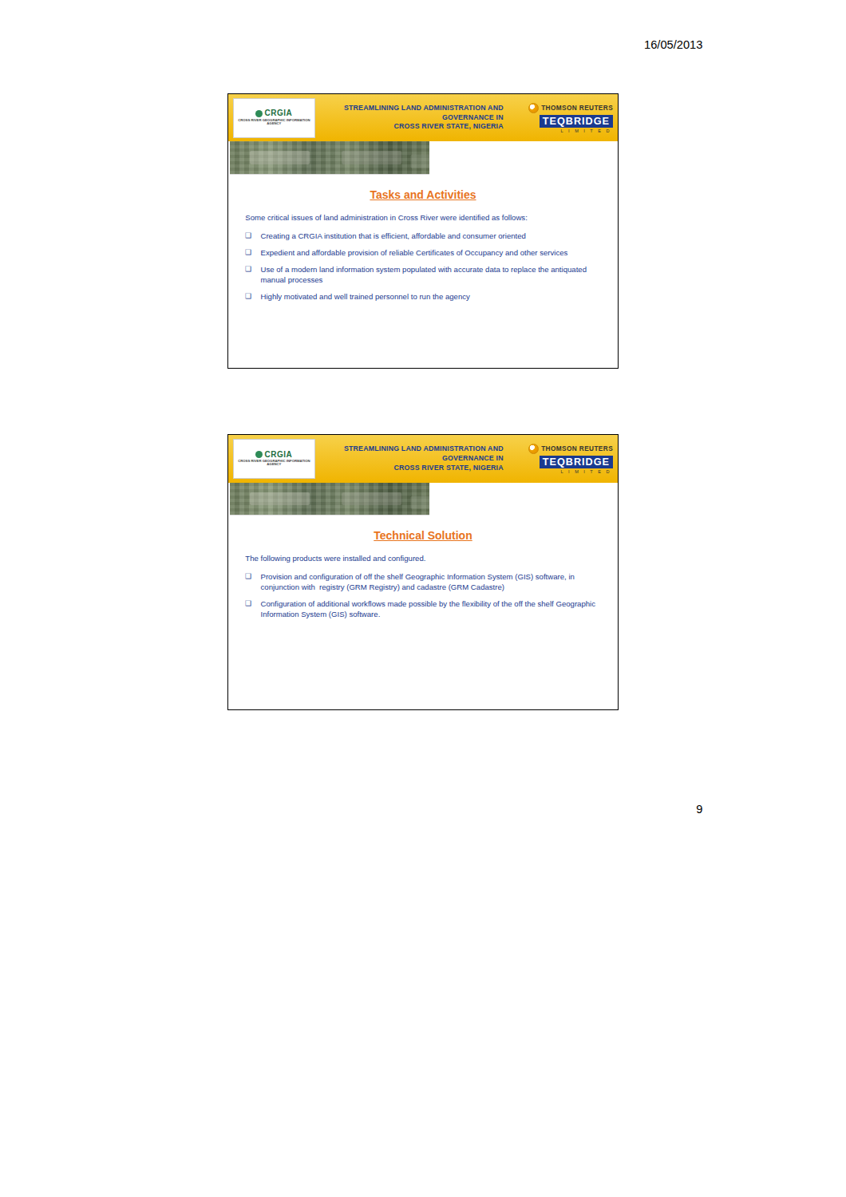16/05/2013
CRGIA CROSS RIVER GEOGRAPHIC INFORMATION AGENCY
STREAMLINING LAND ADMINISTRATION AND GOVERNANCE IN
CROSS RIVER STATE, NIGERIA
THOMSON REUTERS
TEQBRIDGE
L I M I T E D
Tasks and Activities
Some critical issues of land administration in Cross River were identified as follows:
Creating a CRGIA institution that is efficient, affordable and consumer oriented
Expedient and affordable provision of reliable Certificates of Occupancy and other services
Use of a modern land information system populated with accurate data to replace the antiquated manual processes
Highly motivated and well trained personnel to run the agency
CRGIA CROSS RIVER GEOGRAPHIC INFORMATION AGENCY
STREAMLINING LAND ADMINISTRATION AND GOVERNANCE IN
CROSS RIVER STATE, NIGERIA
THOMSON REUTERS
TEQBRIDGE
L I M I T E D
Technical Solution
The following products were installed and configured.
Provision and configuration of off the shelf Geographic Information System (GIS) software, in conjunction with registry (GRM Registry) and cadastre (GRM Cadastre)
Configuration of additional workflows made possible by the flexibility of the off the shelf Geographic Information System (GIS) software.
9